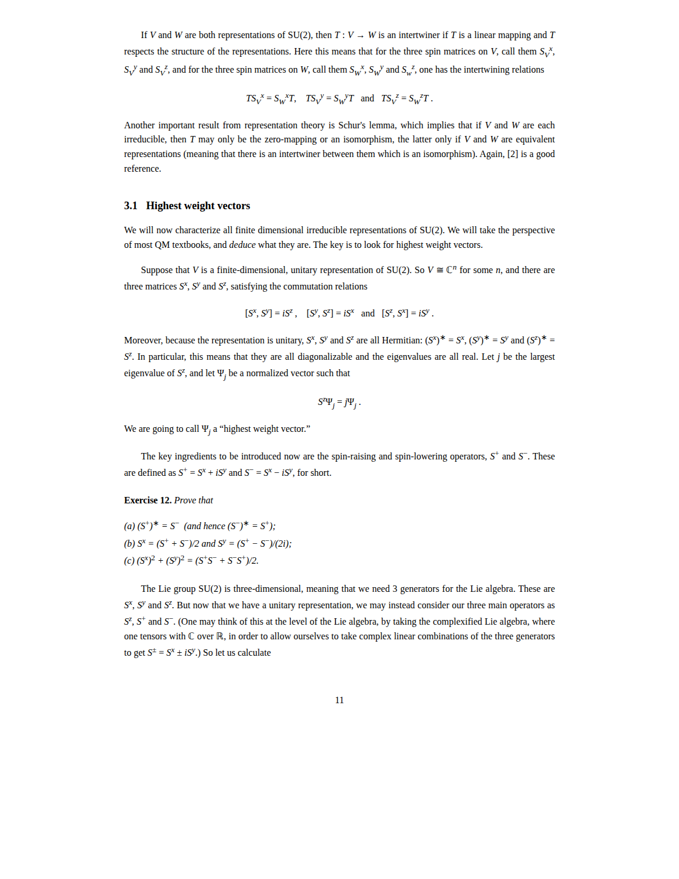If V and W are both representations of SU(2), then T : V → W is an intertwiner if T is a linear mapping and T respects the structure of the representations. Here this means that for the three spin matrices on V, call them SVx, SVy and SVz, and for the three spin matrices on W, call them SWx, SWy and Swz, one has the intertwining relations
TSVx = SWxT, TSVy = SWyT and TSVz = SWzT .
Another important result from representation theory is Schur's lemma, which implies that if V and W are each irreducible, then T may only be the zero-mapping or an isomorphism, the latter only if V and W are equivalent representations (meaning that there is an intertwiner between them which is an isomorphism). Again, [2] is a good reference.
3.1 Highest weight vectors
We will now characterize all finite dimensional irreducible representations of SU(2). We will take the perspective of most QM textbooks, and deduce what they are. The key is to look for highest weight vectors.
Suppose that V is a finite-dimensional, unitary representation of SU(2). So V ≅ ℂn for some n, and there are three matrices Sx, Sy and Sz, satisfying the commutation relations
[Sx, Sy] = iSz , [Sy, Sz] = iSx and [Sz, Sx] = iSy .
Moreover, because the representation is unitary, Sx, Sy and Sz are all Hermitian: (Sx)∗ = Sx, (Sy)∗ = Sy and (Sz)∗ = Sz. In particular, this means that they are all diagonalizable and the eigenvalues are all real. Let j be the largest eigenvalue of Sz, and let Ψj be a normalized vector such that
SzΨj = jΨj .
We are going to call Ψj a “highest weight vector.”
The key ingredients to be introduced now are the spin-raising and spin-lowering operators, S+ and S−. These are defined as S+ = Sx + iSy and S− = Sx − iSy, for short.
Exercise 12. Prove that
(a) (S+)∗ = S− (and hence (S−)∗ = S+);
(b) Sx = (S+ + S−)/2 and Sy = (S+ − S−)/(2i);
(c) (Sx)2 + (Sy)2 = (S+S− + S−S+)/2.
The Lie group SU(2) is three-dimensional, meaning that we need 3 generators for the Lie algebra. These are Sx, Sy and Sz. But now that we have a unitary representation, we may instead consider our three main operators as Sz, S+ and S−. (One may think of this at the level of the Lie algebra, by taking the complexified Lie algebra, where one tensors with ℂ over ℝ, in order to allow ourselves to take complex linear combinations of the three generators to get S± = Sx ± iSy.) So let us calculate
11